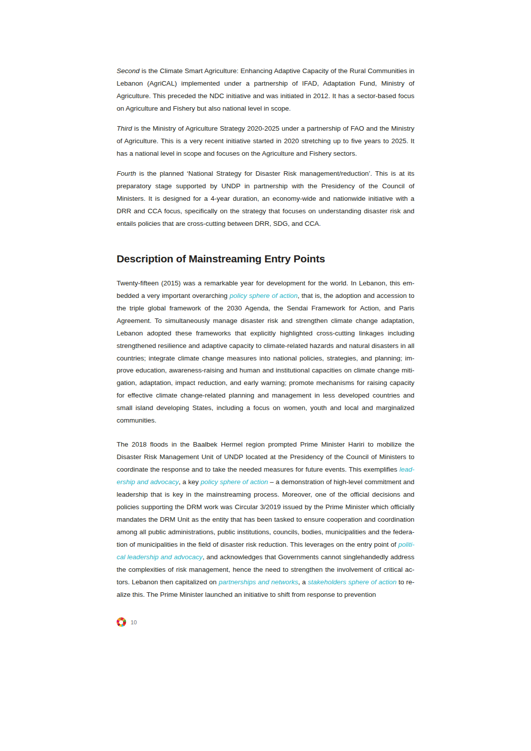Second is the Climate Smart Agriculture: Enhancing Adaptive Capacity of the Rural Communities in Lebanon (AgriCAL) implemented under a partnership of IFAD, Adaptation Fund, Ministry of Agriculture. This preceded the NDC initiative and was initiated in 2012. It has a sector-based focus on Agriculture and Fishery but also national level in scope.
Third is the Ministry of Agriculture Strategy 2020-2025 under a partnership of FAO and the Ministry of Agriculture. This is a very recent initiative started in 2020 stretching up to five years to 2025. It has a national level in scope and focuses on the Agriculture and Fishery sectors.
Fourth is the planned ‘National Strategy for Disaster Risk management/reduction’. This is at its preparatory stage supported by UNDP in partnership with the Presidency of the Council of Ministers. It is designed for a 4-year duration, an economy-wide and nationwide initiative with a DRR and CCA focus, specifically on the strategy that focuses on understanding disaster risk and entails policies that are cross-cutting between DRR, SDG, and CCA.
Description of Mainstreaming Entry Points
Twenty-fifteen (2015) was a remarkable year for development for the world. In Lebanon, this embedded a very important overarching policy sphere of action, that is, the adoption and accession to the triple global framework of the 2030 Agenda, the Sendai Framework for Action, and Paris Agreement. To simultaneously manage disaster risk and strengthen climate change adaptation, Lebanon adopted these frameworks that explicitly highlighted cross-cutting linkages including strengthened resilience and adaptive capacity to climate-related hazards and natural disasters in all countries; integrate climate change measures into national policies, strategies, and planning; improve education, awareness-raising and human and institutional capacities on climate change mitigation, adaptation, impact reduction, and early warning; promote mechanisms for raising capacity for effective climate change-related planning and management in less developed countries and small island developing States, including a focus on women, youth and local and marginalized communities.
The 2018 floods in the Baalbek Hermel region prompted Prime Minister Hariri to mobilize the Disaster Risk Management Unit of UNDP located at the Presidency of the Council of Ministers to coordinate the response and to take the needed measures for future events. This exemplifies leadership and advocacy, a key policy sphere of action – a demonstration of high-level commitment and leadership that is key in the mainstreaming process. Moreover, one of the official decisions and policies supporting the DRM work was Circular 3/2019 issued by the Prime Minister which officially mandates the DRM Unit as the entity that has been tasked to ensure cooperation and coordination among all public administrations, public institutions, councils, bodies, municipalities and the federation of municipalities in the field of disaster risk reduction. This leverages on the entry point of political leadership and advocacy, and acknowledges that Governments cannot singlehandedly address the complexities of risk management, hence the need to strengthen the involvement of critical actors. Lebanon then capitalized on partnerships and networks, a stakeholders sphere of action to realize this. The Prime Minister launched an initiative to shift from response to prevention
10